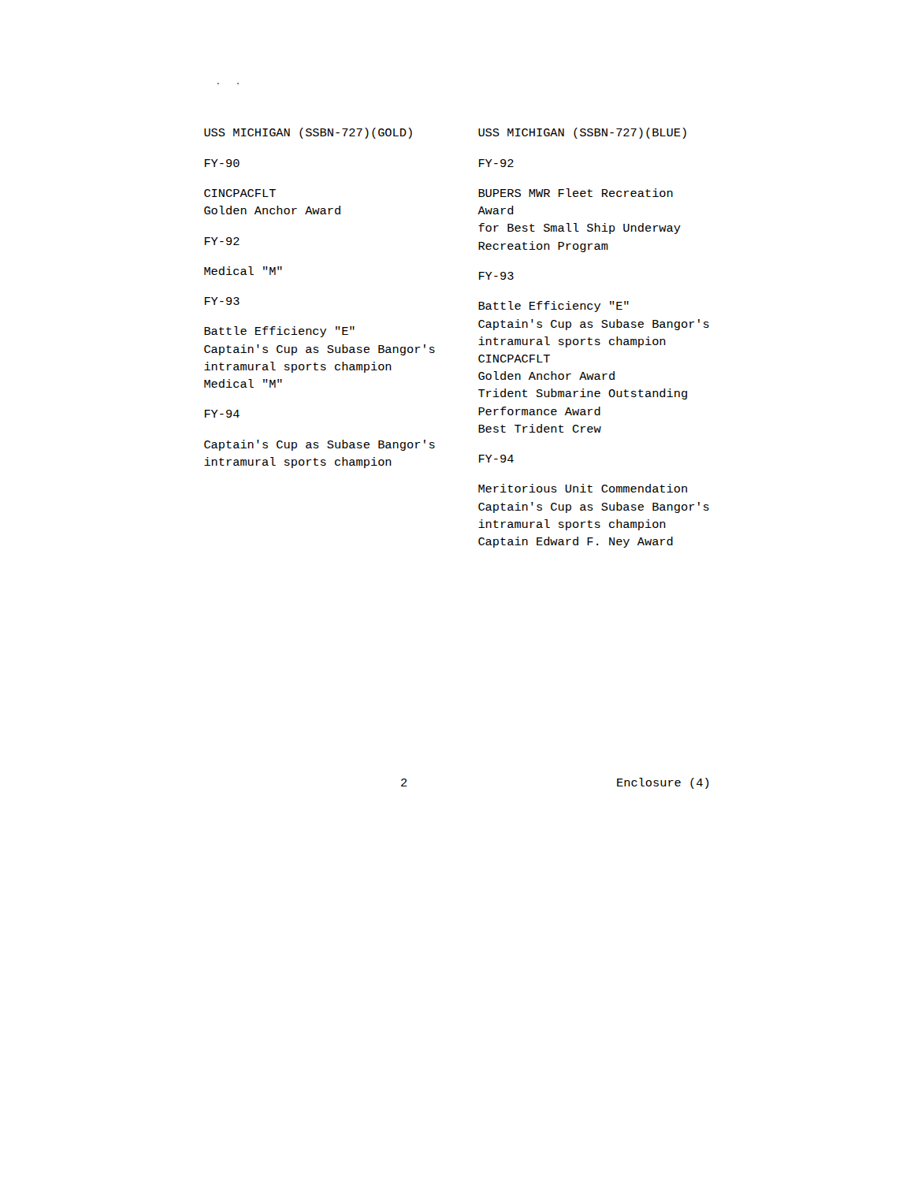. .
USS MICHIGAN (SSBN-727)(GOLD)
FY-90
CINCPACFLT Golden Anchor Award
FY-92
Medical "M"
FY-93
Battle Efficiency "E" Captain's Cup as Subase Bangor's intramural sports champion Medical "M"
FY-94
Captain's Cup as Subase Bangor's intramural sports champion
USS MICHIGAN (SSBN-727)(BLUE)
FY-92
BUPERS MWR Fleet Recreation Award for Best Small Ship Underway Recreation Program
FY-93
Battle Efficiency "E" Captain's Cup as Subase Bangor's intramural sports champion CINCPACFLT Golden Anchor Award Trident Submarine Outstanding Performance Award Best Trident Crew
FY-94
Meritorious Unit Commendation Captain's Cup as Subase Bangor's intramural sports champion Captain Edward F. Ney Award
2 Enclosure (4)